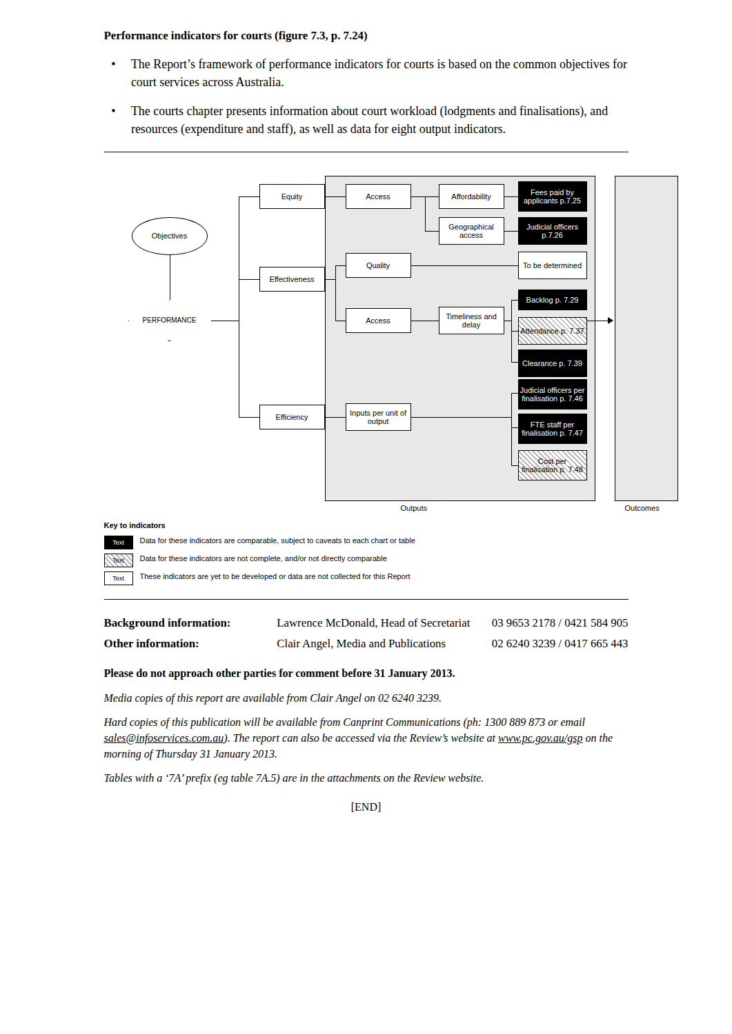Performance indicators for courts (figure 7.3, p. 7.24)
The Report’s framework of performance indicators for courts is based on the common objectives for court services across Australia.
The courts chapter presents information about court workload (lodgments and finalisations), and resources (expenditure and staff), as well as data for eight output indicators.
Outputs
Outcomes
Objectives
PERFORMANCE
Equity
Effectiveness
Efficiency
Access
Affordability
Geographical access
Fees paid by applicants p.7.25
Judicial officers p.7.26
Quality
Access
To be determined
Timeliness and delay
Backlog p. 7.29
Attendance p. 7.37
Clearance p. 7.39
Inputs per unit of output
Judicial officers per finalisation p. 7.46
FTE staff per finalisation p. 7.47
Cost per finalisation p. 7.48
Key to indicators
Text
Data for these indicators are comparable, subject to caveats to each chart or table
Text
Data for these indicators are not complete, and/or not directly comparable
Text
These indicators are yet to be developed or data are not collected for this Report
| Background information: | Lawrence McDonald, Head of Secretariat | 03 9653 2178 / 0421 584 905 |
| Other information: | Clair Angel, Media and Publications | 02 6240 3239 / 0417 665 443 |
Please do not approach other parties for comment before 31 January 2013.
Media copies of this report are available from Clair Angel on 02 6240 3239.
Hard copies of this publication will be available from Canprint Communications (ph: 1300 889 873 or email sales@infoservices.com.au). The report can also be accessed via the Review’s website at www.pc.gov.au/gsp on the morning of Thursday 31 January 2013.
Tables with a ‘7A’ prefix (eg table 7A.5) are in the attachments on the Review website.
[END]